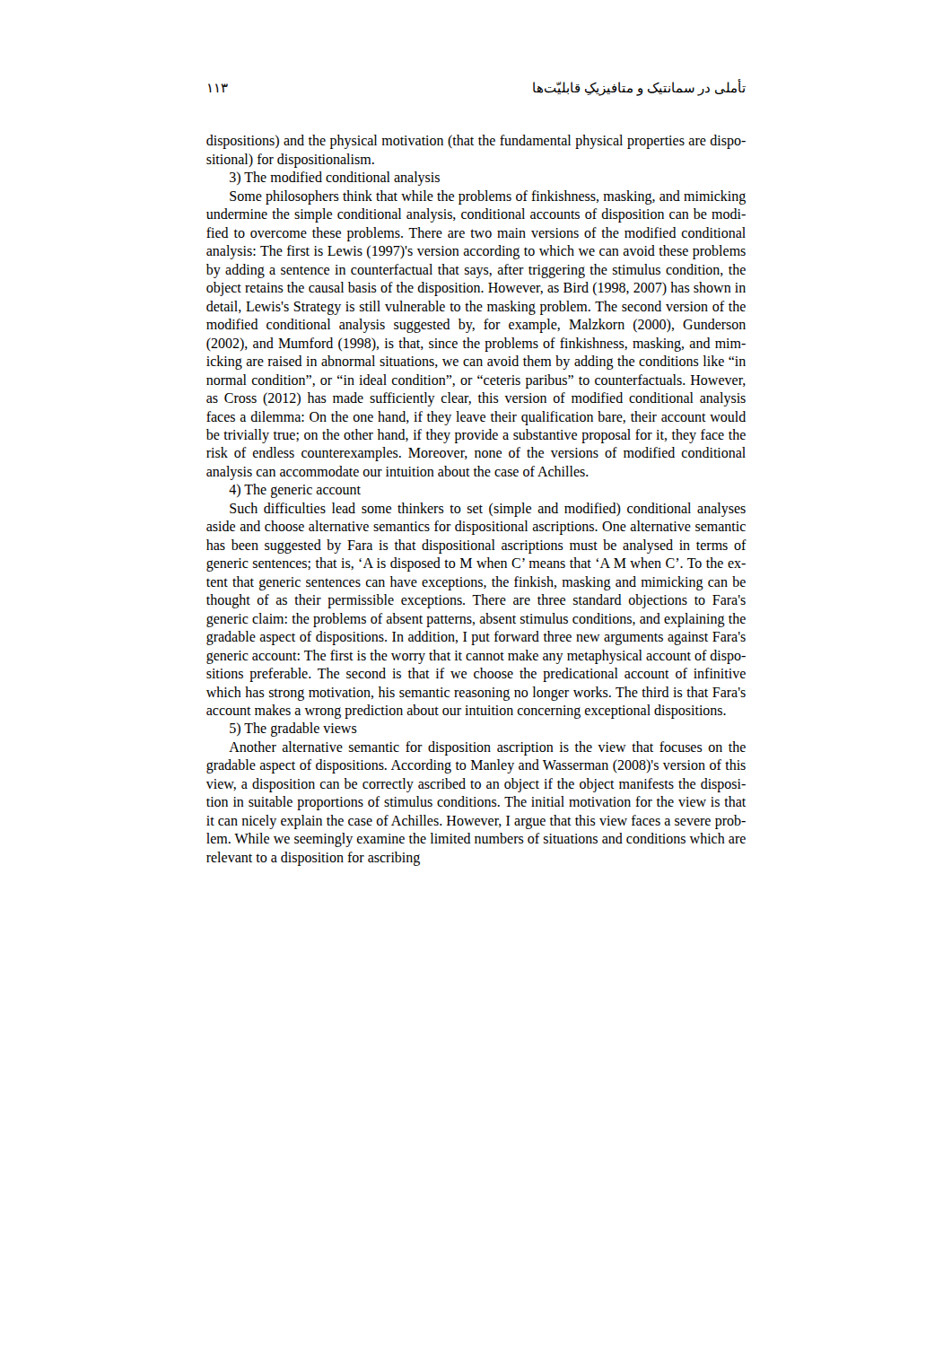۱۱۳ تأملی در سمانتیک و متافیزیکِ قابلیّت‌ها
dispositions) and the physical motivation (that the fundamental physical properties are dispositional) for dispositionalism.
3) The modified conditional analysis
Some philosophers think that while the problems of finkishness, masking, and mimicking undermine the simple conditional analysis, conditional accounts of disposition can be modified to overcome these problems. There are two main versions of the modified conditional analysis: The first is Lewis (1997)'s version according to which we can avoid these problems by adding a sentence in counterfactual that says, after triggering the stimulus condition, the object retains the causal basis of the disposition. However, as Bird (1998, 2007) has shown in detail, Lewis's Strategy is still vulnerable to the masking problem. The second version of the modified conditional analysis suggested by, for example, Malzkorn (2000), Gunderson (2002), and Mumford (1998), is that, since the problems of finkishness, masking, and mimicking are raised in abnormal situations, we can avoid them by adding the conditions like “in normal condition”, or “in ideal condition”, or “ceteris paribus” to counterfactuals. However, as Cross (2012) has made sufficiently clear, this version of modified conditional analysis faces a dilemma: On the one hand, if they leave their qualification bare, their account would be trivially true; on the other hand, if they provide a substantive proposal for it, they face the risk of endless counterexamples. Moreover, none of the versions of modified conditional analysis can accommodate our intuition about the case of Achilles.
4) The generic account
Such difficulties lead some thinkers to set (simple and modified) conditional analyses aside and choose alternative semantics for dispositional ascriptions. One alternative semantic has been suggested by Fara is that dispositional ascriptions must be analysed in terms of generic sentences; that is, ‘A is disposed to M when C’ means that ‘A M when C’. To the extent that generic sentences can have exceptions, the finkish, masking and mimicking can be thought of as their permissible exceptions. There are three standard objections to Fara's generic claim: the problems of absent patterns, absent stimulus conditions, and explaining the gradable aspect of dispositions. In addition, I put forward three new arguments against Fara's generic account: The first is the worry that it cannot make any metaphysical account of dispositions preferable. The second is that if we choose the predicational account of infinitive which has strong motivation, his semantic reasoning no longer works. The third is that Fara's account makes a wrong prediction about our intuition concerning exceptional dispositions.
5) The gradable views
Another alternative semantic for disposition ascription is the view that focuses on the gradable aspect of dispositions. According to Manley and Wasserman (2008)'s version of this view, a disposition can be correctly ascribed to an object if the object manifests the disposition in suitable proportions of stimulus conditions. The initial motivation for the view is that it can nicely explain the case of Achilles. However, I argue that this view faces a severe problem. While we seemingly examine the limited numbers of situations and conditions which are relevant to a disposition for ascribing